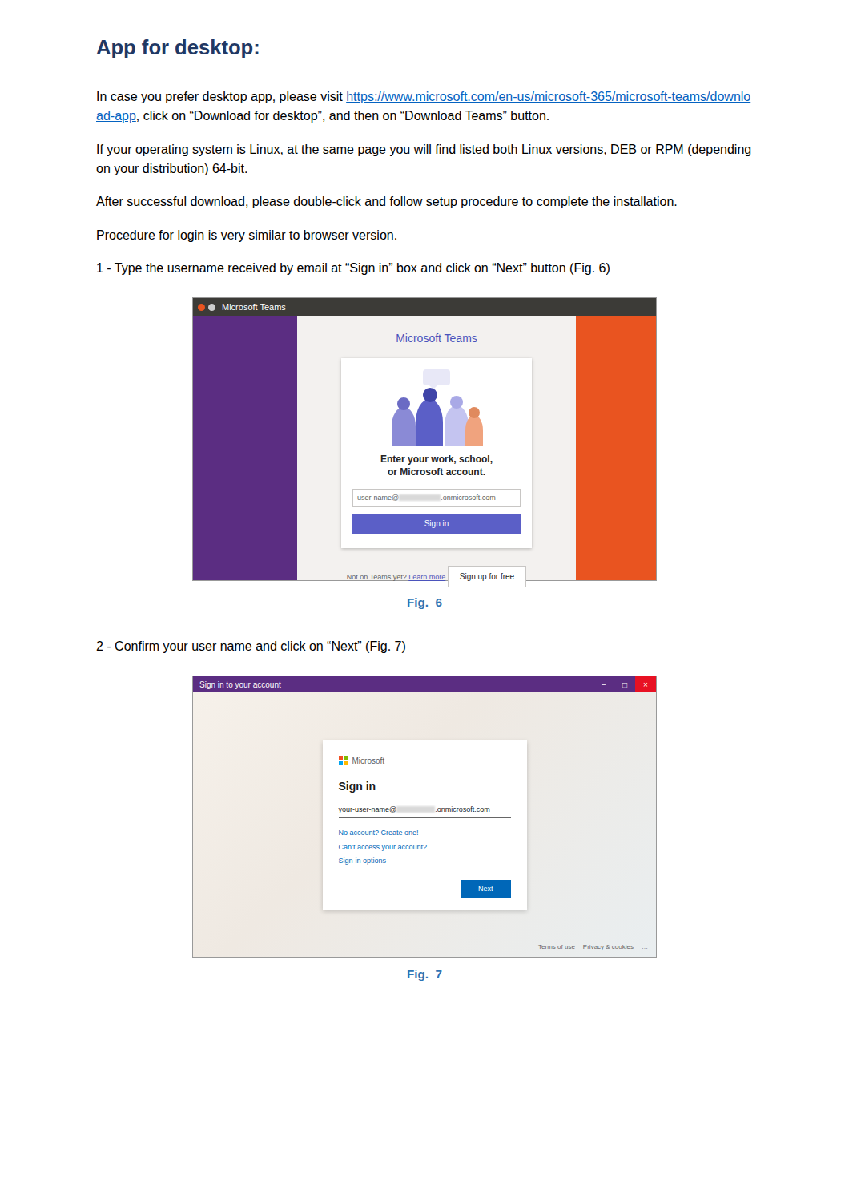App for desktop:
In case you prefer desktop app, please visit https://www.microsoft.com/en-us/microsoft-365/microsoft-teams/download-app, click on “Download for desktop”, and then on “Download Teams” button.
If your operating system is Linux, at the same page you will find listed both Linux versions, DEB or RPM (depending on your distribution) 64-bit.
After successful download, please double-click and follow setup procedure to complete the installation.
Procedure for login is very similar to browser version.
1 - Type the username received by email at “Sign in” box and click on “Next” button (Fig. 6)
Microsoft Teams
Microsoft Teams
Enter your work, school,
or Microsoft account.
user-name@ .onmicrosoft.com
Sign in
Not on Teams yet? Learn more
Sign up for free
Fig. 6
2 - Confirm your user name and click on “Next” (Fig. 7)
Sign in to your account
− □ ×
Microsoft
Sign in
your-user-name@ .onmicrosoft.com
No account? Create one! Can’t access your account? Sign-in options
Next
Terms of use Privacy & cookies…
Fig. 7